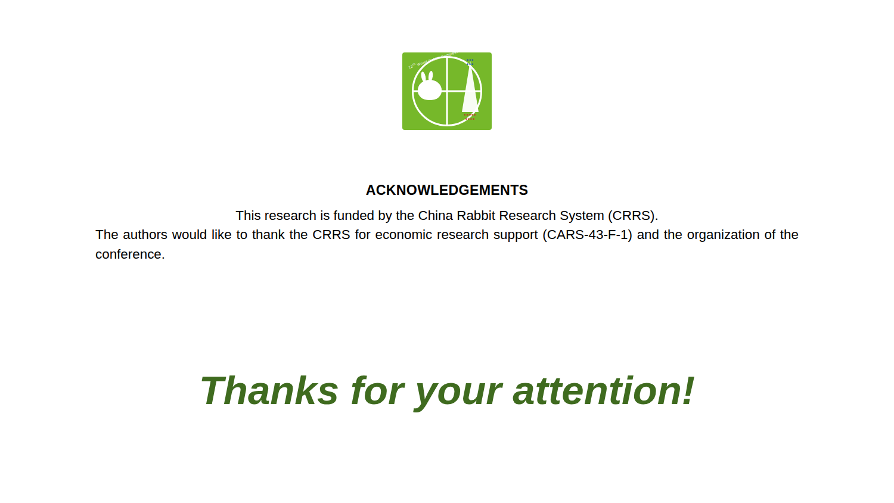•••
•••
•••••
••••
12th World Rabbit Congress
ACKNOWLEDGEMENTS
This research is funded by the China Rabbit Research System (CRRS). The authors would like to thank the CRRS for economic research support (CARS-43-F-1) and the organization of the conference.
Thanks for your attention!